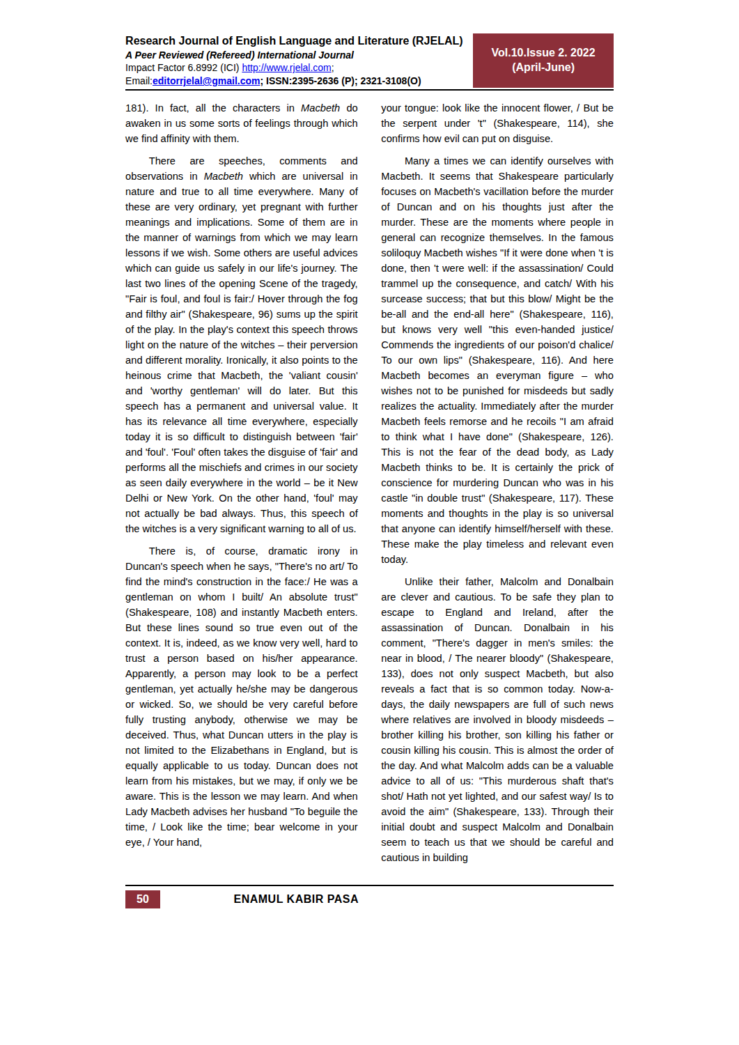Research Journal of English Language and Literature (RJELAL)
A Peer Reviewed (Refereed) International Journal
Impact Factor 6.8992 (ICI) http://www.rjelal.com;
Email:editorrjelal@gmail.com; ISSN:2395-2636 (P); 2321-3108(O)
Vol.10.Issue 2. 2022
(April-June)
181). In fact, all the characters in Macbeth do awaken in us some sorts of feelings through which we find affinity with them.
There are speeches, comments and observations in Macbeth which are universal in nature and true to all time everywhere. Many of these are very ordinary, yet pregnant with further meanings and implications. Some of them are in the manner of warnings from which we may learn lessons if we wish. Some others are useful advices which can guide us safely in our life's journey. The last two lines of the opening Scene of the tragedy, "Fair is foul, and foul is fair:/ Hover through the fog and filthy air" (Shakespeare, 96) sums up the spirit of the play. In the play's context this speech throws light on the nature of the witches – their perversion and different morality. Ironically, it also points to the heinous crime that Macbeth, the 'valiant cousin' and 'worthy gentleman' will do later. But this speech has a permanent and universal value. It has its relevance all time everywhere, especially today it is so difficult to distinguish between 'fair' and 'foul'. 'Foul' often takes the disguise of 'fair' and performs all the mischiefs and crimes in our society as seen daily everywhere in the world – be it New Delhi or New York. On the other hand, 'foul' may not actually be bad always. Thus, this speech of the witches is a very significant warning to all of us.
There is, of course, dramatic irony in Duncan's speech when he says, "There's no art/ To find the mind's construction in the face:/ He was a gentleman on whom I built/ An absolute trust" (Shakespeare, 108) and instantly Macbeth enters. But these lines sound so true even out of the context. It is, indeed, as we know very well, hard to trust a person based on his/her appearance. Apparently, a person may look to be a perfect gentleman, yet actually he/she may be dangerous or wicked. So, we should be very careful before fully trusting anybody, otherwise we may be deceived. Thus, what Duncan utters in the play is not limited to the Elizabethans in England, but is equally applicable to us today. Duncan does not learn from his mistakes, but we may, if only we be aware. This is the lesson we may learn. And when Lady Macbeth advises her husband "To beguile the time, / Look like the time; bear welcome in your eye, / Your hand,
your tongue: look like the innocent flower, / But be the serpent under 't" (Shakespeare, 114), she confirms how evil can put on disguise.
Many a times we can identify ourselves with Macbeth. It seems that Shakespeare particularly focuses on Macbeth's vacillation before the murder of Duncan and on his thoughts just after the murder. These are the moments where people in general can recognize themselves. In the famous soliloquy Macbeth wishes "If it were done when 't is done, then 't were well: if the assassination/ Could trammel up the consequence, and catch/ With his surcease success; that but this blow/ Might be the be-all and the end-all here" (Shakespeare, 116), but knows very well "this even-handed justice/ Commends the ingredients of our poison'd chalice/ To our own lips" (Shakespeare, 116). And here Macbeth becomes an everyman figure – who wishes not to be punished for misdeeds but sadly realizes the actuality. Immediately after the murder Macbeth feels remorse and he recoils "I am afraid to think what I have done" (Shakespeare, 126). This is not the fear of the dead body, as Lady Macbeth thinks to be. It is certainly the prick of conscience for murdering Duncan who was in his castle "in double trust" (Shakespeare, 117). These moments and thoughts in the play is so universal that anyone can identify himself/herself with these. These make the play timeless and relevant even today.
Unlike their father, Malcolm and Donalbain are clever and cautious. To be safe they plan to escape to England and Ireland, after the assassination of Duncan. Donalbain in his comment, "There's dagger in men's smiles: the near in blood, / The nearer bloody" (Shakespeare, 133), does not only suspect Macbeth, but also reveals a fact that is so common today. Now-a-days, the daily newspapers are full of such news where relatives are involved in bloody misdeeds – brother killing his brother, son killing his father or cousin killing his cousin. This is almost the order of the day. And what Malcolm adds can be a valuable advice to all of us: "This murderous shaft that's shot/ Hath not yet lighted, and our safest way/ Is to avoid the aim" (Shakespeare, 133). Through their initial doubt and suspect Malcolm and Donalbain seem to teach us that we should be careful and cautious in building
50
ENAMUL KABIR PASA